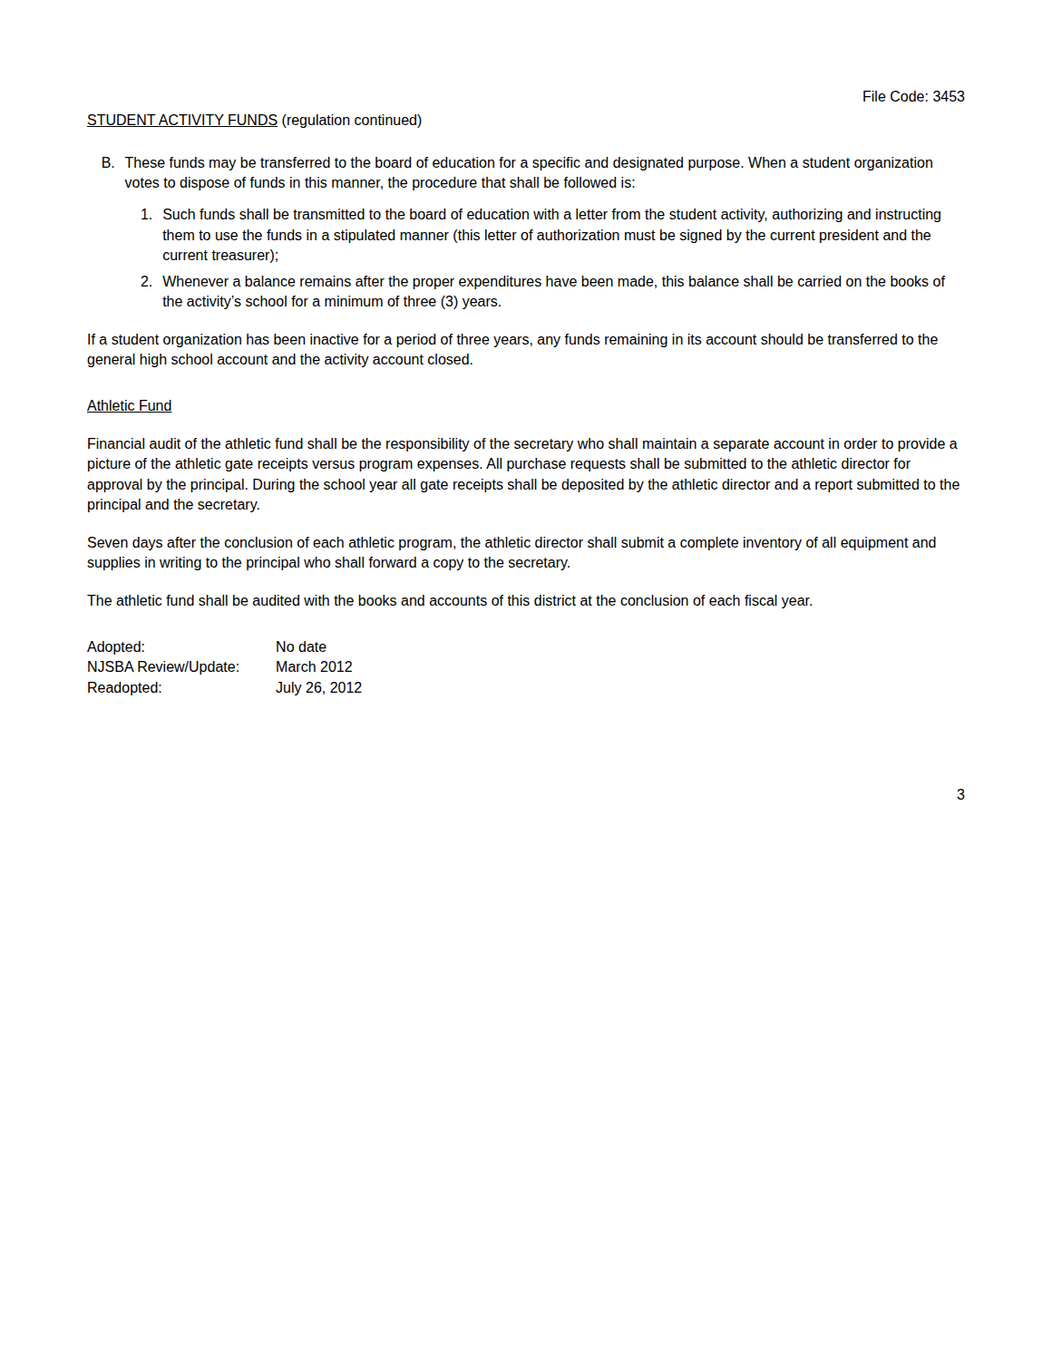File Code: 3453
STUDENT ACTIVITY FUNDS (regulation continued)
These funds may be transferred to the board of education for a specific and designated purpose. When a student organization votes to dispose of funds in this manner, the procedure that shall be followed is:
Such funds shall be transmitted to the board of education with a letter from the student activity, authorizing and instructing them to use the funds in a stipulated manner (this letter of authorization must be signed by the current president and the current treasurer);
Whenever a balance remains after the proper expenditures have been made, this balance shall be carried on the books of the activity’s school for a minimum of three (3) years.
If a student organization has been inactive for a period of three years, any funds remaining in its account should be transferred to the general high school account and the activity account closed.
Athletic Fund
Financial audit of the athletic fund shall be the responsibility of the secretary who shall maintain a separate account in order to provide a picture of the athletic gate receipts versus program expenses. All purchase requests shall be submitted to the athletic director for approval by the principal. During the school year all gate receipts shall be deposited by the athletic director and a report submitted to the principal and the secretary.
Seven days after the conclusion of each athletic program, the athletic director shall submit a complete inventory of all equipment and supplies in writing to the principal who shall forward a copy to the secretary.
The athletic fund shall be audited with the books and accounts of this district at the conclusion of each fiscal year.
| Adopted: | No date |
| NJSBA Review/Update: | March 2012 |
| Readopted: | July 26, 2012 |
3